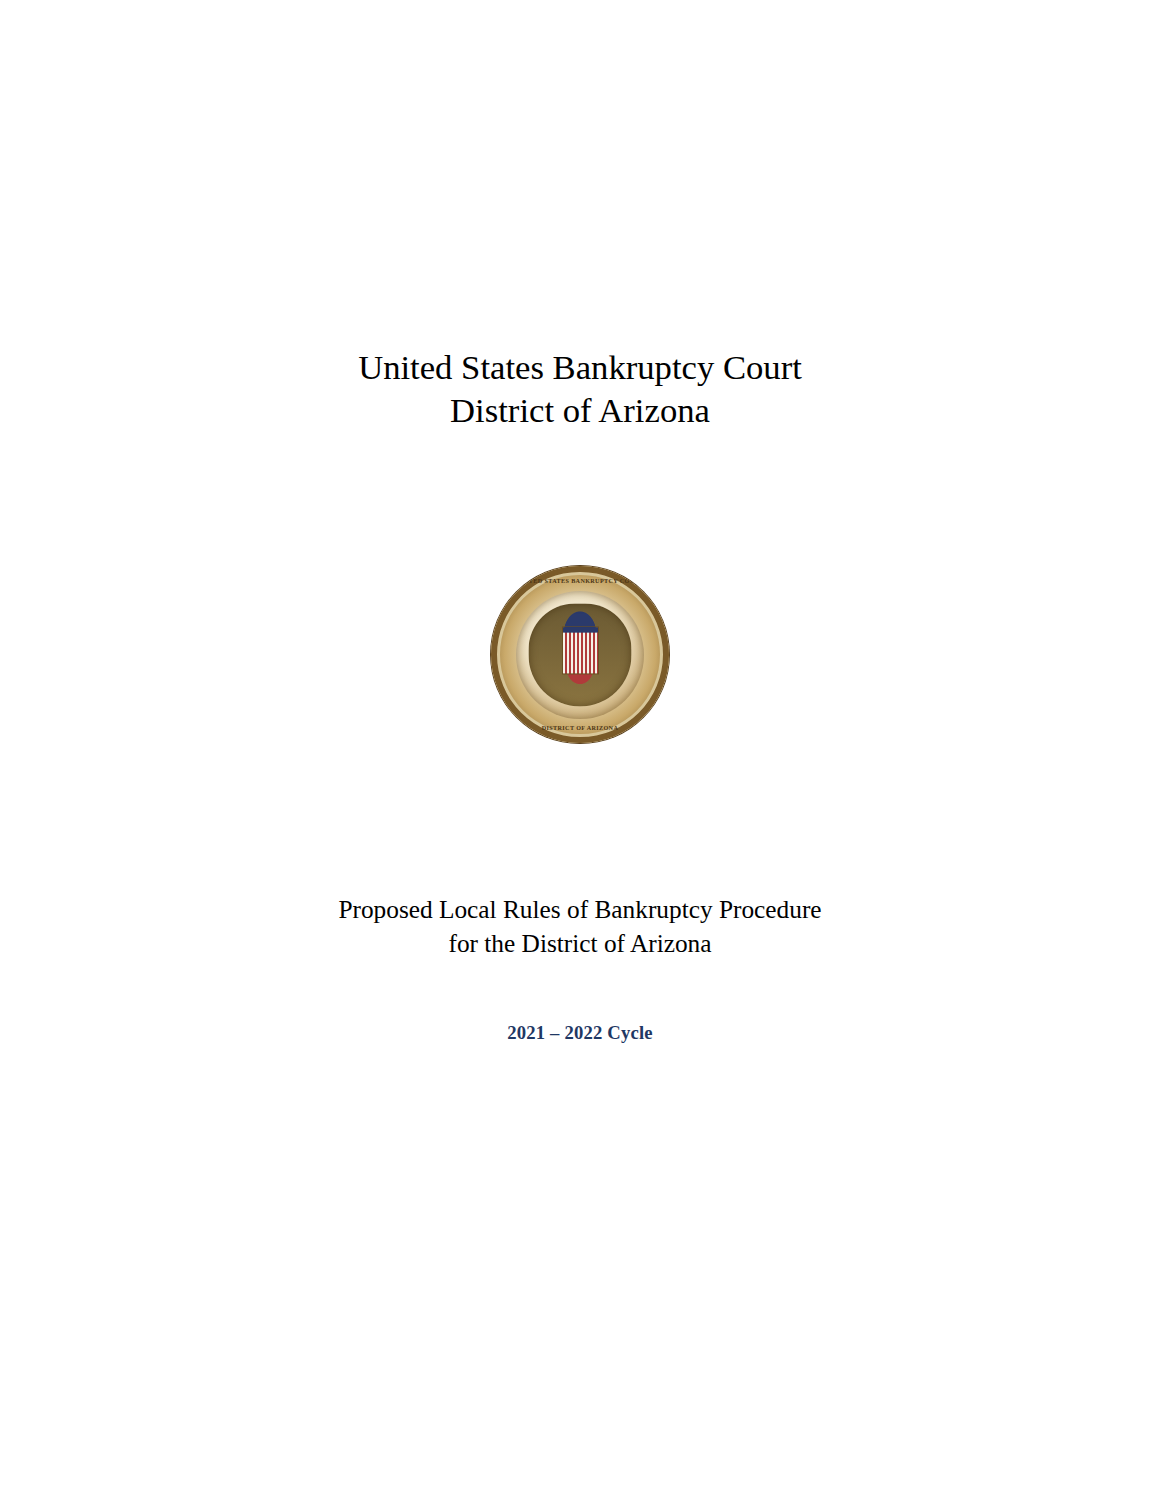United States Bankruptcy Court
District of Arizona
United States Bankruptcy Court
District of Arizona
Proposed Local Rules of Bankruptcy Procedure
for the District of Arizona
2021 – 2022 Cycle